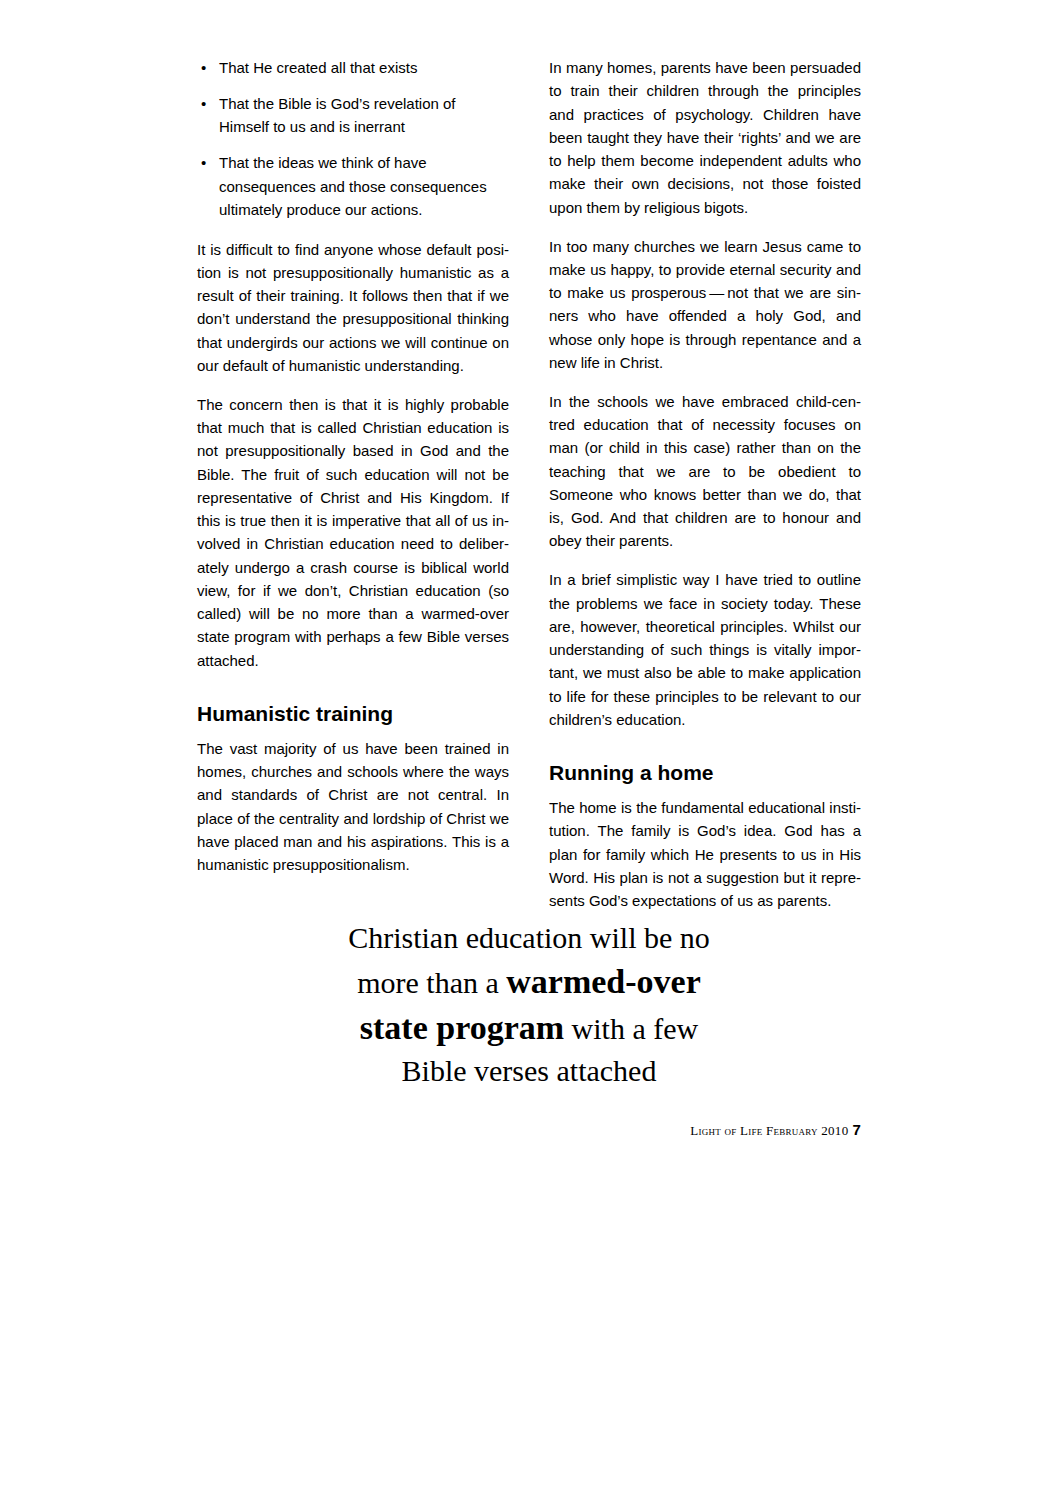That He created all that exists
That the Bible is God’s revelation of Himself to us and is inerrant
That the ideas we think of have consequences and those consequences ultimately produce our actions.
It is difficult to find anyone whose default position is not presuppositionally humanistic as a result of their training. It follows then that if we don’t understand the presuppositional thinking that undergirds our actions we will continue on our default of humanistic understanding.
The concern then is that it is highly probable that much that is called Christian education is not presuppositionally based in God and the Bible. The fruit of such education will not be representative of Christ and His Kingdom. If this is true then it is imperative that all of us involved in Christian education need to deliberately undergo a crash course is biblical world view, for if we don’t, Christian education (so called) will be no more than a warmed-over state program with perhaps a few Bible verses attached.
Humanistic training
The vast majority of us have been trained in homes, churches and schools where the ways and standards of Christ are not central. In place of the centrality and lordship of Christ we have placed man and his aspirations. This is a humanistic presuppositionalism.
In many homes, parents have been persuaded to train their children through the principles and practices of psychology. Children have been taught they have their ‘rights’ and we are to help them become independent adults who make their own decisions, not those foisted upon them by religious bigots.
In too many churches we learn Jesus came to make us happy, to provide eternal security and to make us prosperous — not that we are sinners who have offended a holy God, and whose only hope is through repentance and a new life in Christ.
In the schools we have embraced child-centred education that of necessity focuses on man (or child in this case) rather than on the teaching that we are to be obedient to Someone who knows better than we do, that is, God. And that children are to honour and obey their parents.
In a brief simplistic way I have tried to outline the problems we face in society today. These are, however, theoretical principles. Whilst our understanding of such things is vitally important, we must also be able to make application to life for these principles to be relevant to our children’s education.
Running a home
The home is the fundamental educational institution. The family is God’s idea. God has a plan for family which He presents to us in His Word. His plan is not a suggestion but it represents God’s expectations of us as parents.
Christian education will be no more than a warmed-over state program with a few Bible verses attached
Light of Life February 20107